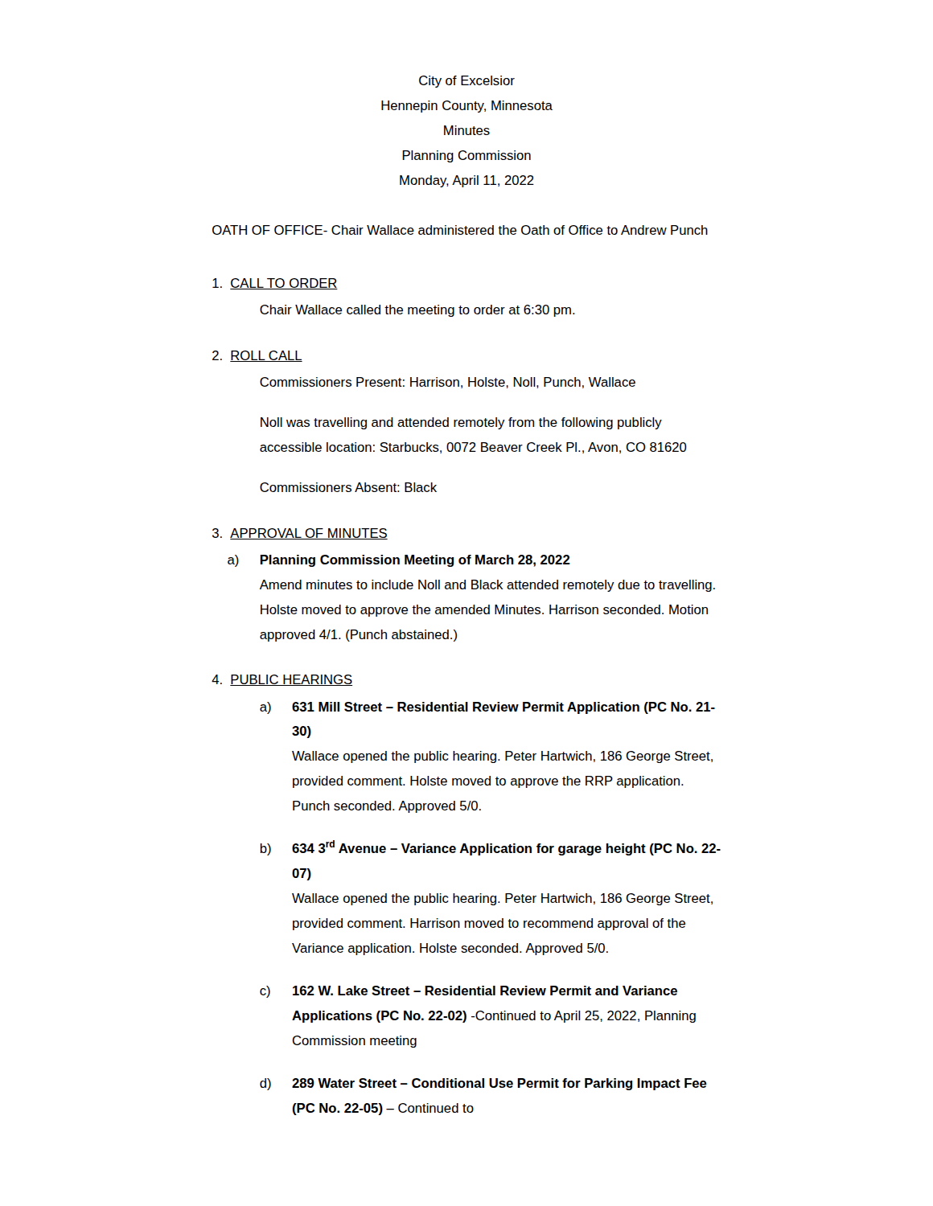City of Excelsior
Hennepin County, Minnesota
Minutes
Planning Commission
Monday, April 11, 2022
OATH OF OFFICE- Chair Wallace administered the Oath of Office to Andrew Punch
CALL TO ORDER
Chair Wallace called the meeting to order at 6:30 pm.
ROLL CALL
Commissioners Present: Harrison, Holste, Noll, Punch, Wallace
Noll was travelling and attended remotely from the following publicly accessible location: Starbucks, 0072 Beaver Creek Pl., Avon, CO 81620
Commissioners Absent: Black
APPROVAL OF MINUTES
Planning Commission Meeting of March 28, 2022
Amend minutes to include Noll and Black attended remotely due to travelling. Holste moved to approve the amended Minutes. Harrison seconded. Motion approved 4/1. (Punch abstained.)
PUBLIC HEARINGS
631 Mill Street – Residential Review Permit Application (PC No. 21-30)
Wallace opened the public hearing. Peter Hartwich, 186 George Street, provided comment. Holste moved to approve the RRP application. Punch seconded. Approved 5/0.
634 3rd Avenue – Variance Application for garage height (PC No. 22-07)
Wallace opened the public hearing. Peter Hartwich, 186 George Street, provided comment. Harrison moved to recommend approval of the Variance application. Holste seconded. Approved 5/0.
162 W. Lake Street – Residential Review Permit and Variance Applications (PC No. 22-02) -Continued to April 25, 2022, Planning Commission meeting
289 Water Street – Conditional Use Permit for Parking Impact Fee (PC No. 22-05) – Continued to